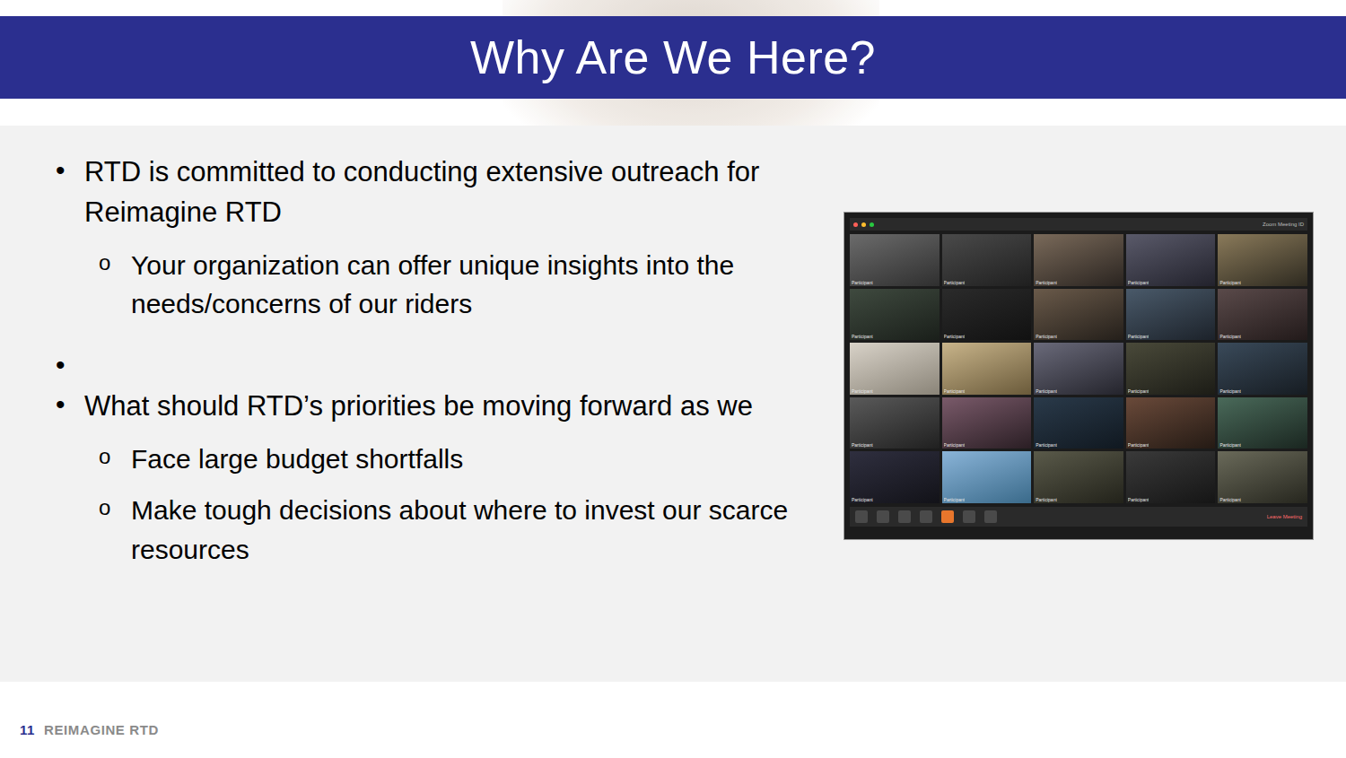Why Are We Here?
RTD is committed to conducting extensive outreach for Reimagine RTD
Your organization can offer unique insights into the needs/concerns of our riders
What should RTD’s priorities be moving forward as we
Face large budget shortfalls
Make tough decisions about where to invest our scarce resources
Zoom Meeting ID
Participant
Participant
Participant
Participant
Participant
Participant
Participant
Participant
Participant
Participant
Participant
Participant
Participant
Participant
Participant
Participant
Participant
Participant
Participant
Participant
Participant
Participant
Participant
Participant
Participant
Leave Meeting
11 REIMAGINE RTD